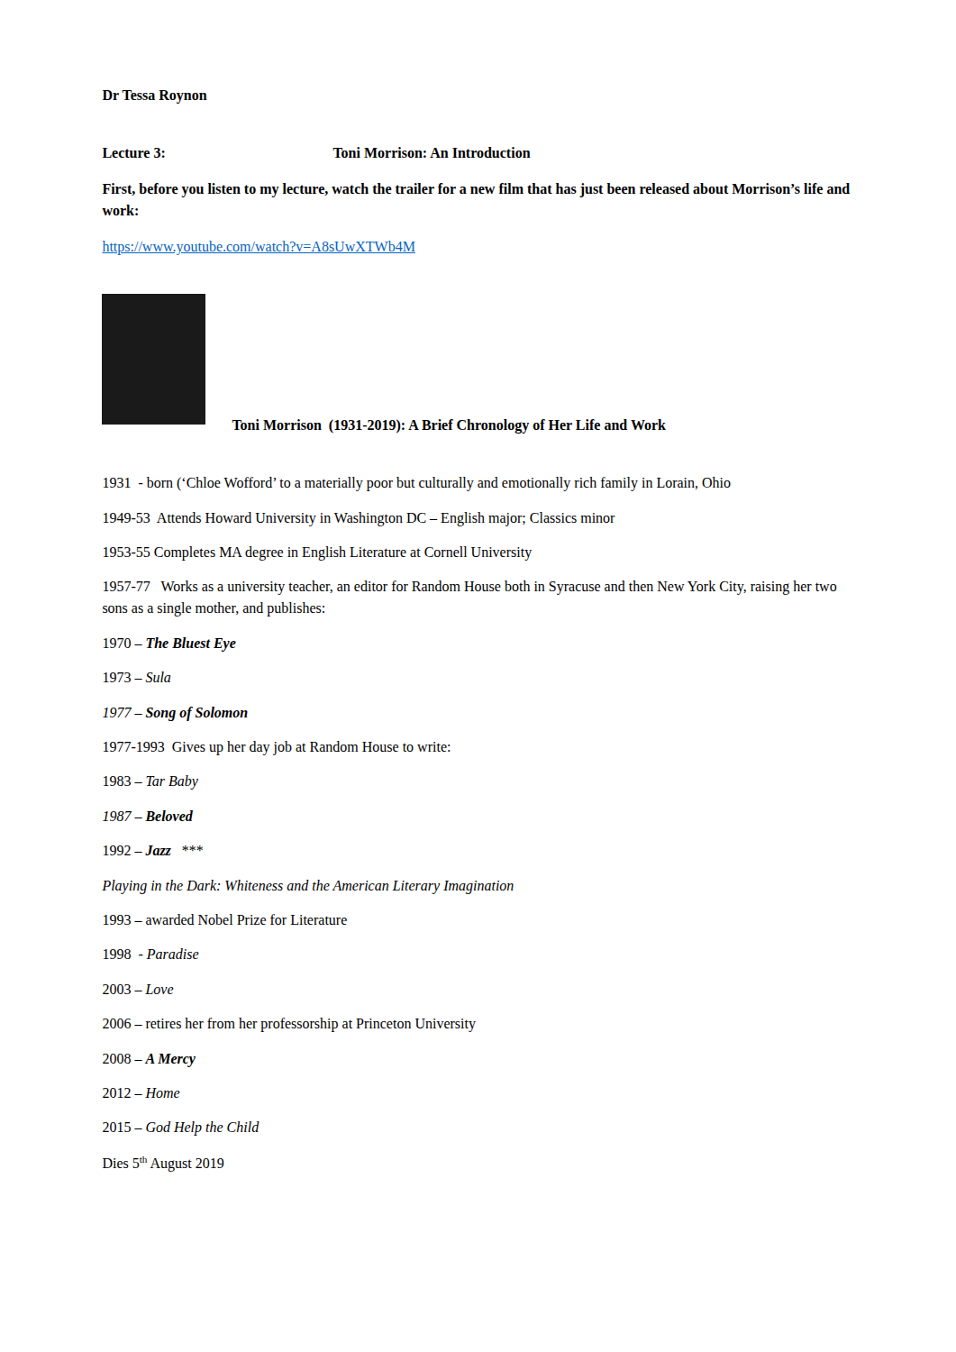Dr Tessa Roynon
Lecture 3: Toni Morrison: An Introduction
First, before you listen to my lecture, watch the trailer for a new film that has just been released about Morrison’s life and work:
https://www.youtube.com/watch?v=A8sUwXTWb4M
Toni Morrison (1931-2019): A Brief Chronology of Her Life and Work
1931 - born (‘Chloe Wofford’ to a materially poor but culturally and emotionally rich family in Lorain, Ohio
1949-53 Attends Howard University in Washington DC – English major; Classics minor
1953-55 Completes MA degree in English Literature at Cornell University
1957-77 Works as a university teacher, an editor for Random House both in Syracuse and then New York City, raising her two sons as a single mother, and publishes:
1970 – The Bluest Eye
1973 – Sula
1977 – Song of Solomon
1977-1993 Gives up her day job at Random House to write:
1983 – Tar Baby
1987 – Beloved
1992 – Jazz ***
Playing in the Dark: Whiteness and the American Literary Imagination
1993 – awarded Nobel Prize for Literature
1998 - Paradise
2003 – Love
2006 – retires her from her professorship at Princeton University
2008 – A Mercy
2012 – Home
2015 – God Help the Child
Dies 5th August 2019